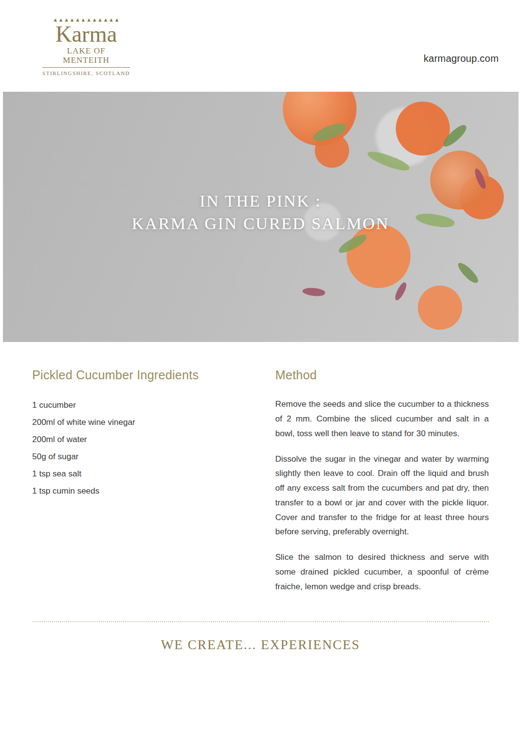▲▲▲▲▲▲▲▲▲▲▲▲
Karma
LAKE OF
MENTEITH
STIRLINGSHIRE, SCOTLAND
karmagroup.com
IN THE PINK :
KARMA GIN CURED SALMON
Pickled Cucumber Ingredients
1 cucumber
200ml of white wine vinegar
200ml of water
50g of sugar
1 tsp sea salt
1 tsp cumin seeds
Method
Remove the seeds and slice the cucumber to a thickness of 2 mm. Combine the sliced cucumber and salt in a bowl, toss well then leave to stand for 30 minutes.
Dissolve the sugar in the vinegar and water by warming slightly then leave to cool. Drain off the liquid and brush off any excess salt from the cucumbers and pat dry, then transfer to a bowl or jar and cover with the pickle liquor. Cover and transfer to the fridge for at least three hours before serving, preferably overnight.
Slice the salmon to desired thickness and serve with some drained pickled cucumber, a spoonful of crème fraiche, lemon wedge and crisp breads.
WE CREATE... EXPERIENCES